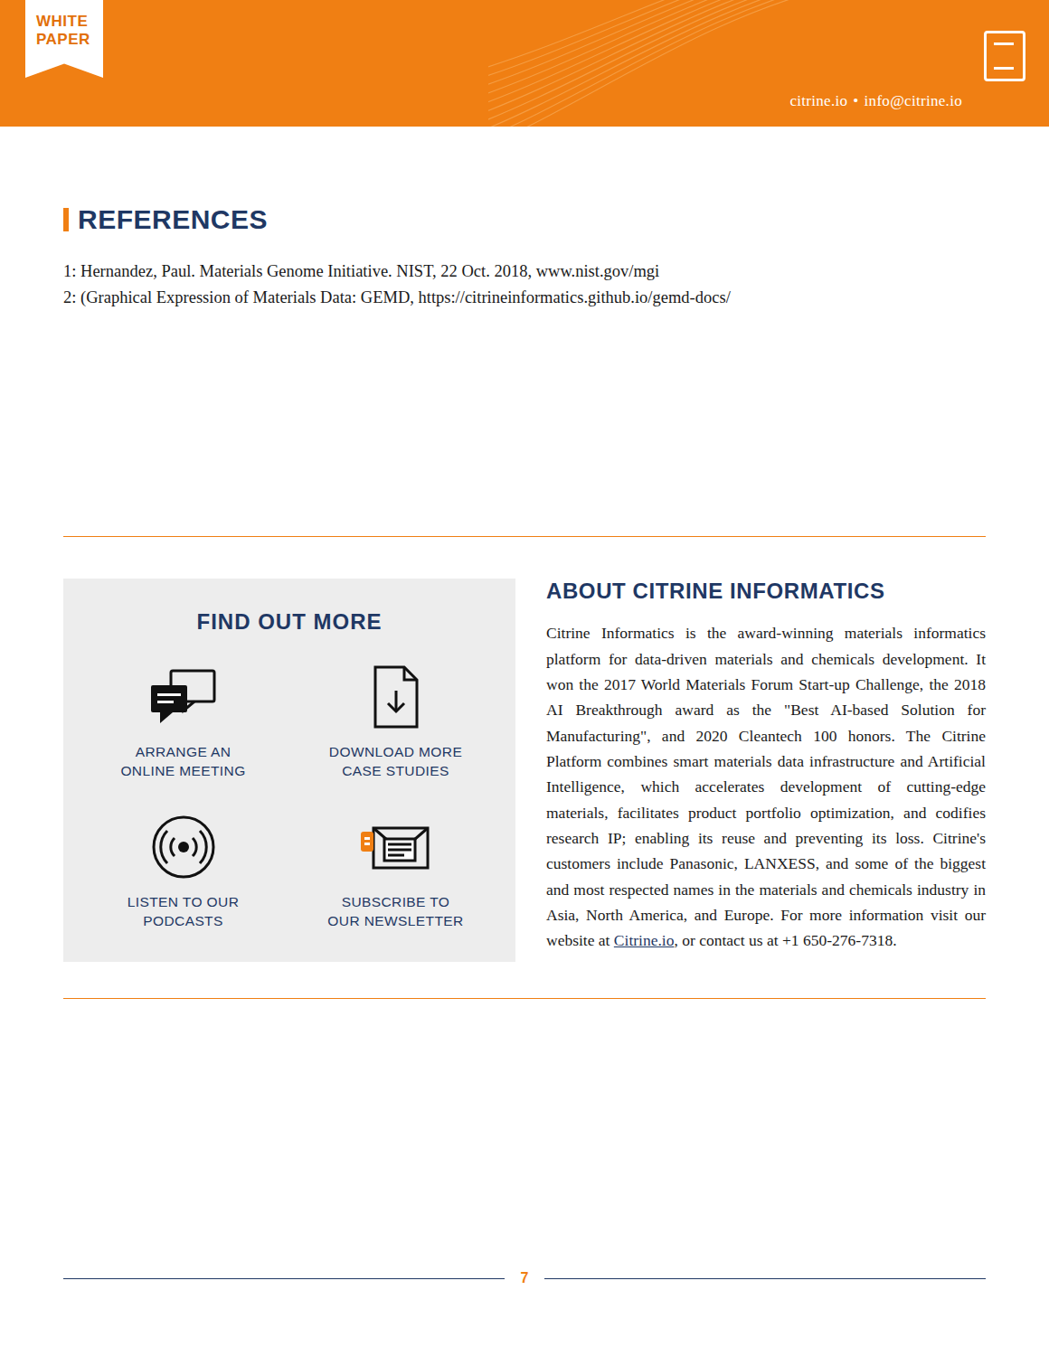WHITE
PAPER
citrine.io•info@citrine.io
References
1: Hernandez, Paul. Materials Genome Initiative. NIST, 22 Oct. 2018, www.nist.gov/mgi
2: (Graphical Expression of Materials Data: GEMD, https://citrineinformatics.github.io/gemd-docs/
Find Out More
Arrange an
Online Meeting
Download More
Case Studies
Listen to Our
Podcasts
Subscribe to
Our Newsletter
About Citrine Informatics
Citrine Informatics is the award-winning materials informatics platform for data-driven materials and chemicals development. It won the 2017 World Materials Forum Start-up Challenge, the 2018 AI Breakthrough award as the "Best AI-based Solution for Manufacturing", and 2020 Cleantech 100 honors. The Citrine Platform combines smart materials data infrastructure and Artificial Intelligence, which accelerates development of cutting-edge materials, facilitates product portfolio optimization, and codifies research IP; enabling its reuse and preventing its loss. Citrine's customers include Panasonic, LANXESS, and some of the biggest and most respected names in the materials and chemicals industry in Asia, North America, and Europe. For more information visit our website at Citrine.io, or contact us at +1 650-276-7318.
7